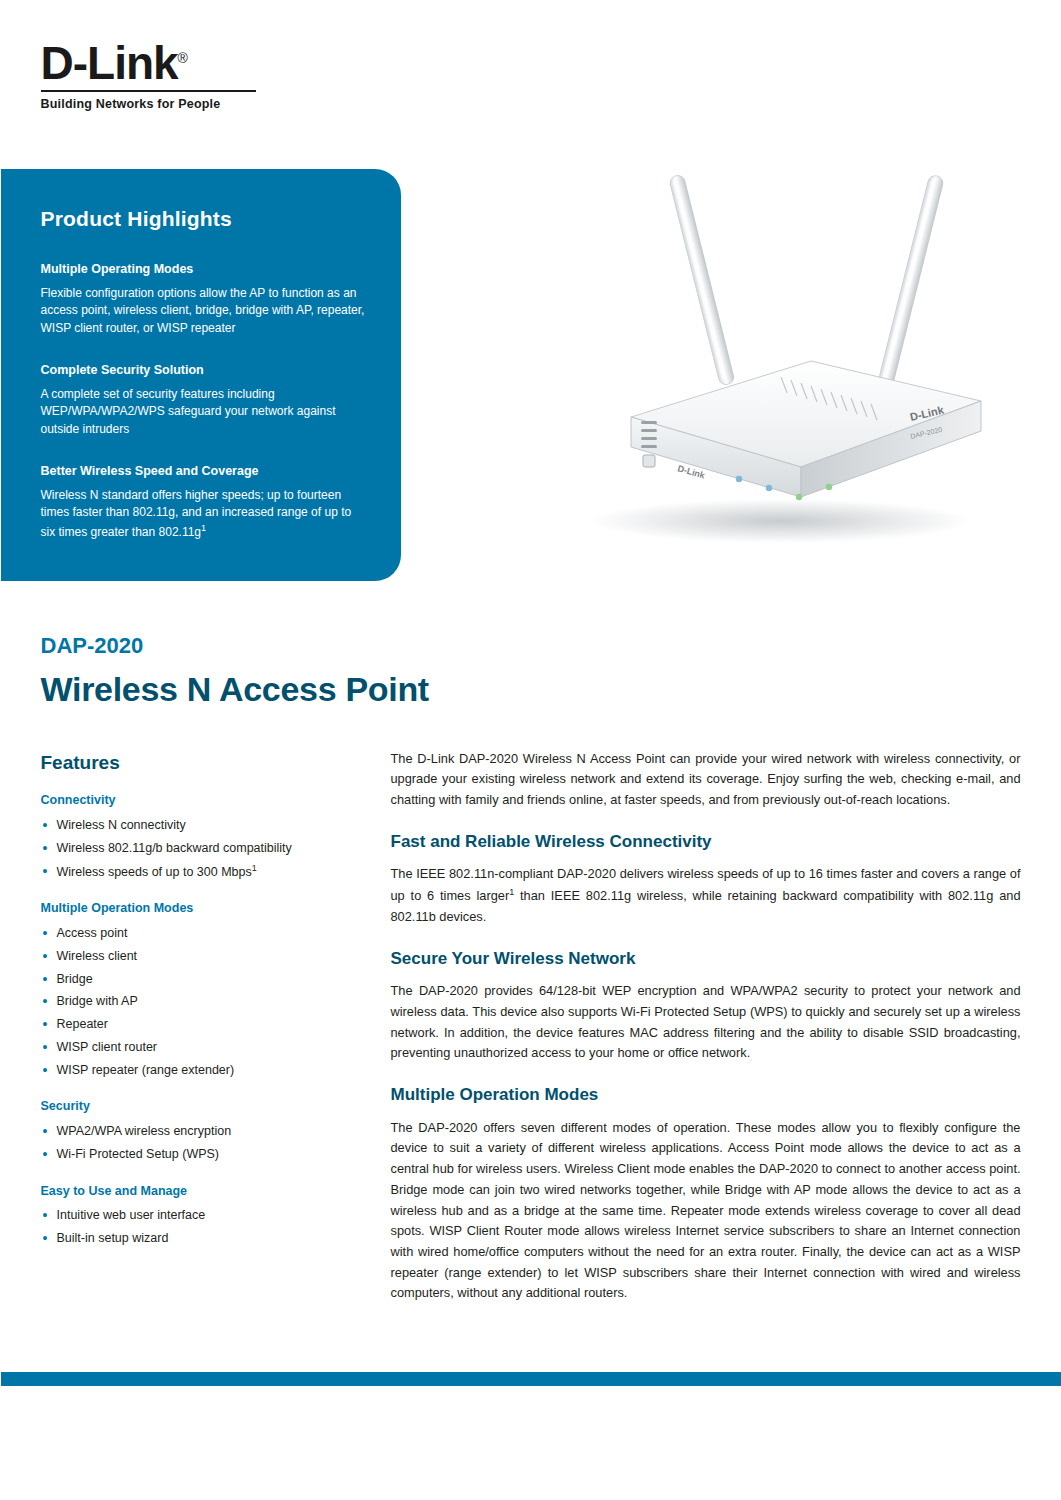D-Link®
Building Networks for People
Product Highlights
Multiple Operating Modes
Flexible configuration options allow the AP to function as an access point, wireless client, bridge, bridge with AP, repeater, WISP client router, or WISP repeater
Complete Security Solution
A complete set of security features including WEP/WPA/WPA2/WPS safeguard your network against outside intruders
Better Wireless Speed and Coverage
Wireless N standard offers higher speeds; up to fourteen times faster than 802.11g, and an increased range of up to six times greater than 802.11g1
D-Link D-Link DAP-2020
DAP-2020
Wireless N Access Point
Features
Connectivity
Wireless N connectivity
Wireless 802.11g/b backward compatibility
Wireless speeds of up to 300 Mbps1
Multiple Operation Modes
Access point
Wireless client
Bridge
Bridge with AP
Repeater
WISP client router
WISP repeater (range extender)
Security
WPA2/WPA wireless encryption
Wi-Fi Protected Setup (WPS)
Easy to Use and Manage
Intuitive web user interface
Built-in setup wizard
The D-Link DAP-2020 Wireless N Access Point can provide your wired network with wireless connectivity, or upgrade your existing wireless network and extend its coverage. Enjoy surfing the web, checking e-mail, and chatting with family and friends online, at faster speeds, and from previously out-of-reach locations.
Fast and Reliable Wireless Connectivity
The IEEE 802.11n-compliant DAP-2020 delivers wireless speeds of up to 16 times faster and covers a range of up to 6 times larger1 than IEEE 802.11g wireless, while retaining backward compatibility with 802.11g and 802.11b devices.
Secure Your Wireless Network
The DAP-2020 provides 64/128-bit WEP encryption and WPA/WPA2 security to protect your network and wireless data. This device also supports Wi-Fi Protected Setup (WPS) to quickly and securely set up a wireless network. In addition, the device features MAC address filtering and the ability to disable SSID broadcasting, preventing unauthorized access to your home or office network.
Multiple Operation Modes
The DAP-2020 offers seven different modes of operation. These modes allow you to flexibly configure the device to suit a variety of different wireless applications. Access Point mode allows the device to act as a central hub for wireless users. Wireless Client mode enables the DAP-2020 to connect to another access point. Bridge mode can join two wired networks together, while Bridge with AP mode allows the device to act as a wireless hub and as a bridge at the same time. Repeater mode extends wireless coverage to cover all dead spots. WISP Client Router mode allows wireless Internet service subscribers to share an Internet connection with wired home/office computers without the need for an extra router. Finally, the device can act as a WISP repeater (range extender) to let WISP subscribers share their Internet connection with wired and wireless computers, without any additional routers.